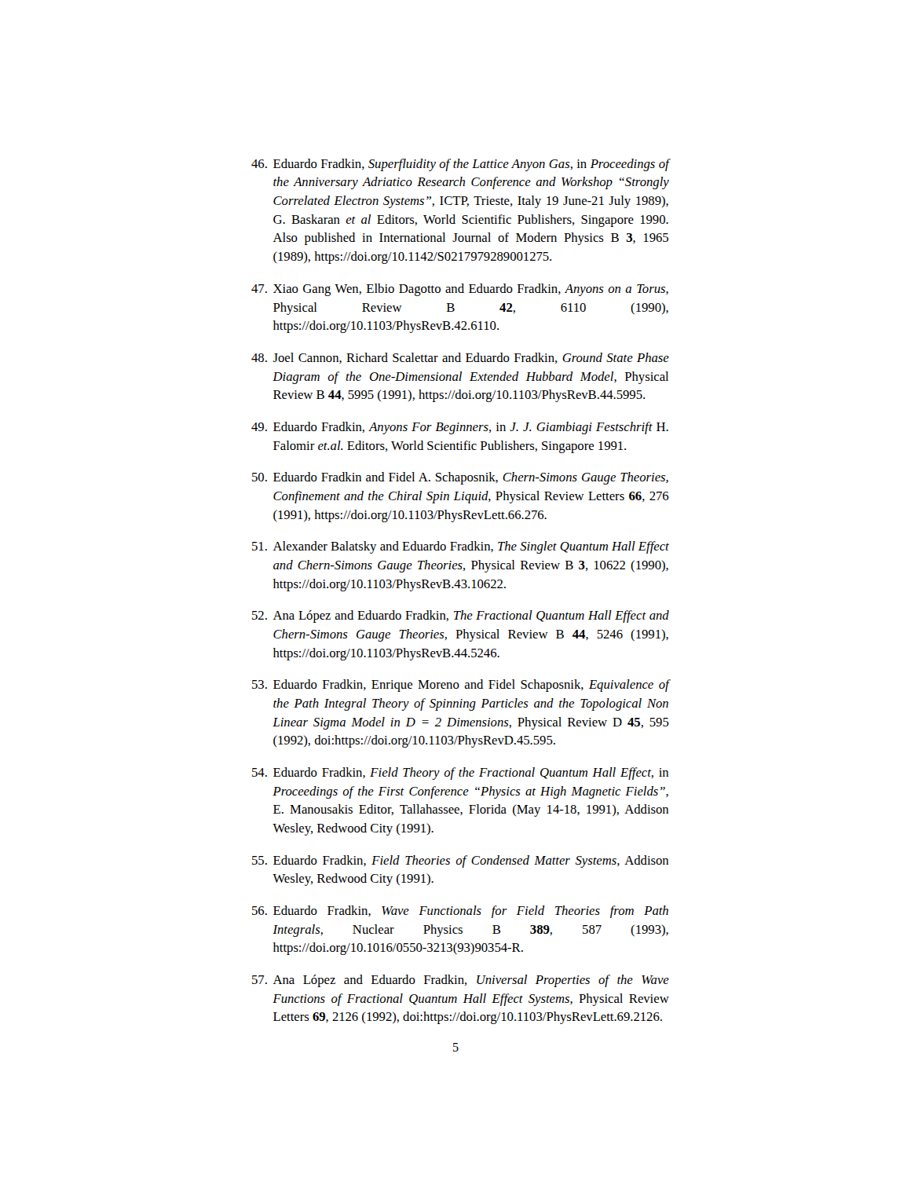46. Eduardo Fradkin, Superfluidity of the Lattice Anyon Gas, in Proceedings of the Anniversary Adriatico Research Conference and Workshop “Strongly Correlated Electron Systems”, ICTP, Trieste, Italy 19 June-21 July 1989), G. Baskaran et al Editors, World Scientific Publishers, Singapore 1990. Also published in International Journal of Modern Physics B 3, 1965 (1989), https://doi.org/10.1142/S0217979289001275.
47. Xiao Gang Wen, Elbio Dagotto and Eduardo Fradkin, Anyons on a Torus, Physical Review B 42, 6110 (1990), https://doi.org/10.1103/PhysRevB.42.6110.
48. Joel Cannon, Richard Scalettar and Eduardo Fradkin, Ground State Phase Diagram of the One-Dimensional Extended Hubbard Model, Physical Review B 44, 5995 (1991), https://doi.org/10.1103/PhysRevB.44.5995.
49. Eduardo Fradkin, Anyons For Beginners, in J. J. Giambiagi Festschrift H. Falomir et.al. Editors, World Scientific Publishers, Singapore 1991.
50. Eduardo Fradkin and Fidel A. Schaposnik, Chern-Simons Gauge Theories, Confinement and the Chiral Spin Liquid, Physical Review Letters 66, 276 (1991), https://doi.org/10.1103/PhysRevLett.66.276.
51. Alexander Balatsky and Eduardo Fradkin, The Singlet Quantum Hall Effect and Chern-Simons Gauge Theories, Physical Review B 3, 10622 (1990), https://doi.org/10.1103/PhysRevB.43.10622.
52. Ana López and Eduardo Fradkin, The Fractional Quantum Hall Effect and Chern-Simons Gauge Theories, Physical Review B 44, 5246 (1991), https://doi.org/10.1103/PhysRevB.44.5246.
53. Eduardo Fradkin, Enrique Moreno and Fidel Schaposnik, Equivalence of the Path Integral Theory of Spinning Particles and the Topological Non Linear Sigma Model in D = 2 Dimensions, Physical Review D 45, 595 (1992), doi:https://doi.org/10.1103/PhysRevD.45.595.
54. Eduardo Fradkin, Field Theory of the Fractional Quantum Hall Effect, in Proceedings of the First Conference “Physics at High Magnetic Fields”, E. Manousakis Editor, Tallahassee, Florida (May 14-18, 1991), Addison Wesley, Redwood City (1991).
55. Eduardo Fradkin, Field Theories of Condensed Matter Systems, Addison Wesley, Redwood City (1991).
56. Eduardo Fradkin, Wave Functionals for Field Theories from Path Integrals, Nuclear Physics B 389, 587 (1993), https://doi.org/10.1016/0550-3213(93)90354-R.
57. Ana López and Eduardo Fradkin, Universal Properties of the Wave Functions of Fractional Quantum Hall Effect Systems, Physical Review Letters 69, 2126 (1992), doi:https://doi.org/10.1103/PhysRevLett.69.2126.
5